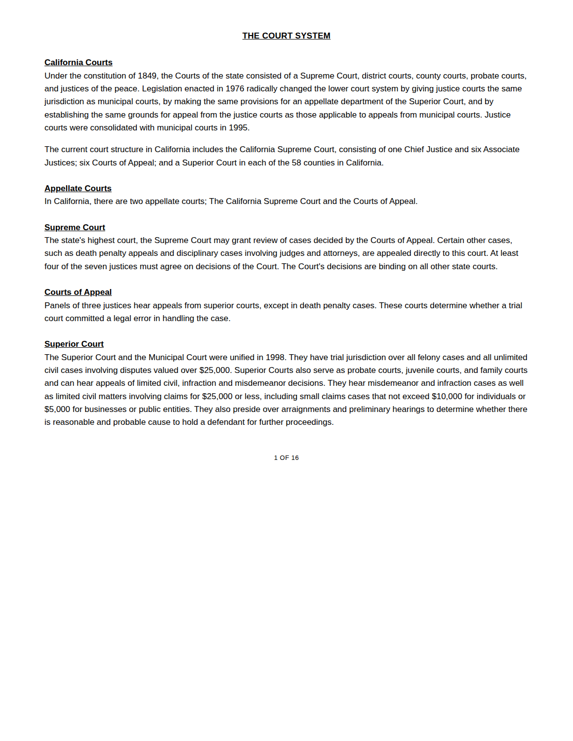THE COURT SYSTEM
California Courts
Under the constitution of 1849, the Courts of the state consisted of a Supreme Court, district courts, county courts, probate courts, and justices of the peace. Legislation enacted in 1976 radically changed the lower court system by giving justice courts the same jurisdiction as municipal courts, by making the same provisions for an appellate department of the Superior Court, and by establishing the same grounds for appeal from the justice courts as those applicable to appeals from municipal courts. Justice courts were consolidated with municipal courts in 1995.
The current court structure in California includes the California Supreme Court, consisting of one Chief Justice and six Associate Justices; six Courts of Appeal; and a Superior Court in each of the 58 counties in California.
Appellate Courts
In California, there are two appellate courts; The California Supreme Court and the Courts of Appeal.
Supreme Court
The state's highest court, the Supreme Court may grant review of cases decided by the Courts of Appeal. Certain other cases, such as death penalty appeals and disciplinary cases involving judges and attorneys, are appealed directly to this court. At least four of the seven justices must agree on decisions of the Court. The Court's decisions are binding on all other state courts.
Courts of Appeal
Panels of three justices hear appeals from superior courts, except in death penalty cases. These courts determine whether a trial court committed a legal error in handling the case.
Superior Court
The Superior Court and the Municipal Court were unified in 1998. They have trial jurisdiction over all felony cases and all unlimited civil cases involving disputes valued over $25,000. Superior Courts also serve as probate courts, juvenile courts, and family courts and can hear appeals of limited civil, infraction and misdemeanor decisions. They hear misdemeanor and infraction cases as well as limited civil matters involving claims for $25,000 or less, including small claims cases that not exceed $10,000 for individuals or $5,000 for businesses or public entities. They also preside over arraignments and preliminary hearings to determine whether there is reasonable and probable cause to hold a defendant for further proceedings.
1 OF 16